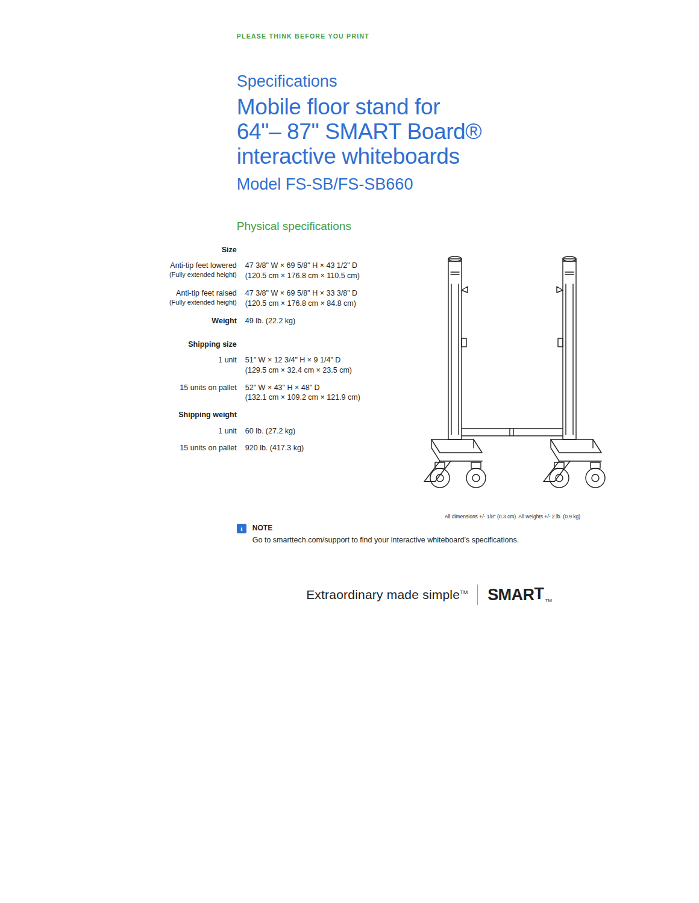PLEASE THINK BEFORE YOU PRINT
Specifications
Mobile floor stand for
64"– 87" SMART Board®
interactive whiteboards
Model FS-SB/FS-SB660
Physical specifications
| Size | |
| Anti-tip feet lowered (Fully extended height) | 47 3/8" W × 69 5/8" H × 43 1/2" D (120.5 cm × 176.8 cm × 110.5 cm) |
| Anti-tip feet raised (Fully extended height) | 47 3/8" W × 69 5/8" H × 33 3/8" D (120.5 cm × 176.8 cm × 84.8 cm) |
| Weight | 49 lb. (22.2 kg) |
| Shipping size | |
| 1 unit | 51" W × 12 3/4" H × 9 1/4" D (129.5 cm × 32.4 cm × 23.5 cm) |
| 15 units on pallet | 52" W × 43" H × 48" D (132.1 cm × 109.2 cm × 121.9 cm) |
| Shipping weight | |
| 1 unit | 60 lb. (27.2 kg) |
| 15 units on pallet | 920 lb. (417.3 kg) |
All dimensions +/- 1/8" (0.3 cm). All weights +/- 2 lb. (0.9 kg)
i
NOTE
Go to smarttech.com/support to find your interactive whiteboard’s specifications.
Extraordinary made simpleTM
SMART TM